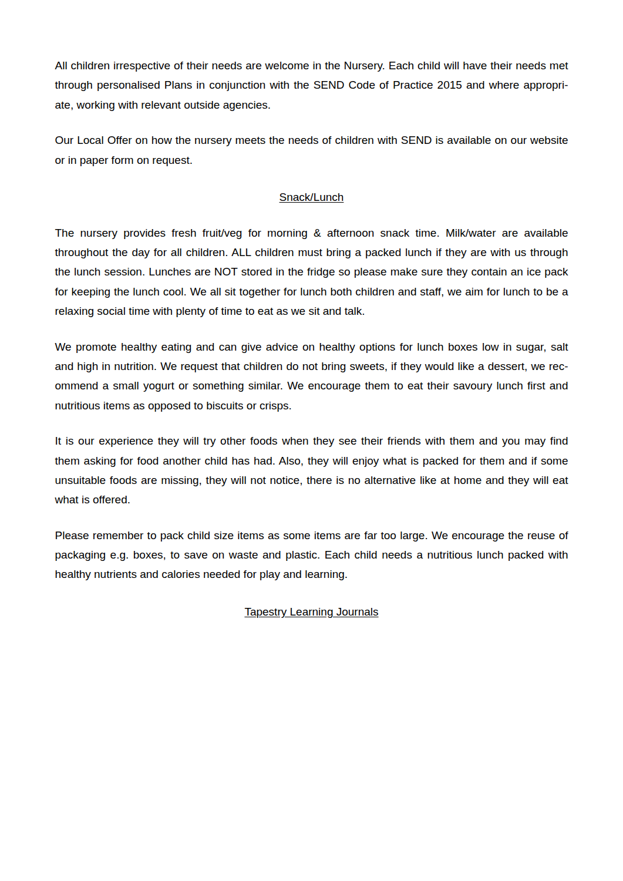All children irrespective of their needs are welcome in the Nursery. Each child will have their needs met through personalised Plans in conjunction with the SEND Code of Practice 2015 and where appropriate, working with relevant outside agencies.
Our Local Offer on how the nursery meets the needs of children with SEND is available on our website or in paper form on request.
Snack/Lunch
The nursery provides fresh fruit/veg for morning & afternoon snack time. Milk/water are available throughout the day for all children. ALL children must bring a packed lunch if they are with us through the lunch session. Lunches are NOT stored in the fridge so please make sure they contain an ice pack for keeping the lunch cool. We all sit together for lunch both children and staff, we aim for lunch to be a relaxing social time with plenty of time to eat as we sit and talk.
We promote healthy eating and can give advice on healthy options for lunch boxes low in sugar, salt and high in nutrition. We request that children do not bring sweets, if they would like a dessert, we recommend a small yogurt or something similar. We encourage them to eat their savoury lunch first and nutritious items as opposed to biscuits or crisps.
It is our experience they will try other foods when they see their friends with them and you may find them asking for food another child has had. Also, they will enjoy what is packed for them and if some unsuitable foods are missing, they will not notice, there is no alternative like at home and they will eat what is offered.
Please remember to pack child size items as some items are far too large. We encourage the reuse of packaging e.g. boxes, to save on waste and plastic. Each child needs a nutritious lunch packed with healthy nutrients and calories needed for play and learning.
Tapestry Learning Journals